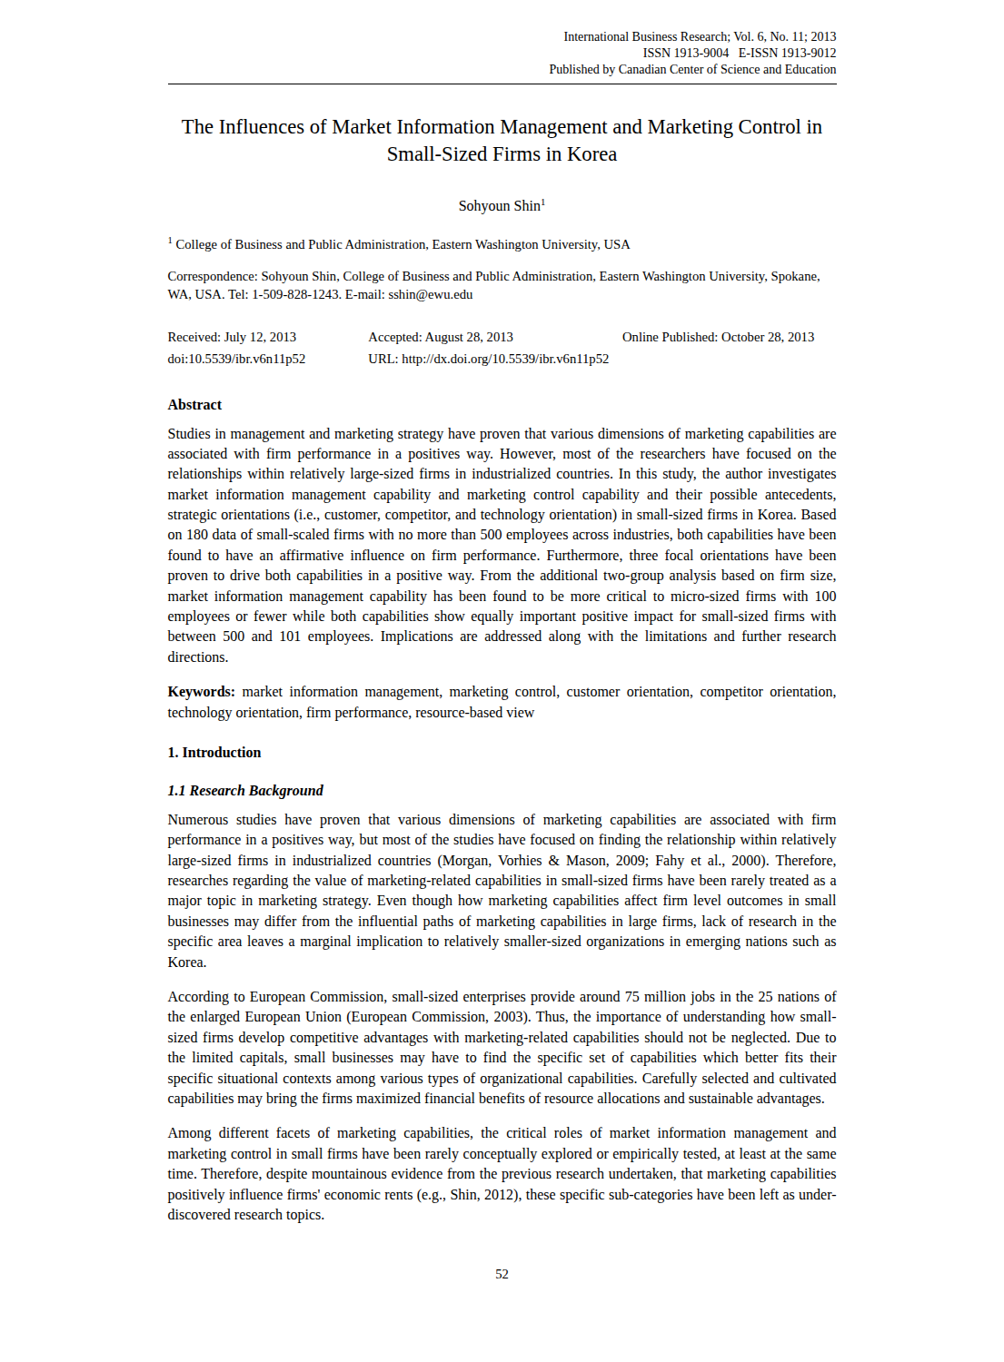International Business Research; Vol. 6, No. 11; 2013
ISSN 1913-9004 E-ISSN 1913-9012
Published by Canadian Center of Science and Education
The Influences of Market Information Management and Marketing Control in Small-Sized Firms in Korea
Sohyoun Shin1
1 College of Business and Public Administration, Eastern Washington University, USA
Correspondence: Sohyoun Shin, College of Business and Public Administration, Eastern Washington University, Spokane, WA, USA. Tel: 1-509-828-1243. E-mail: sshin@ewu.edu
| Received: July 12, 2013 | Accepted: August 28, 2013 | Online Published: October 28, 2013 |
| doi:10.5539/ibr.v6n11p52 | URL: http://dx.doi.org/10.5539/ibr.v6n11p52 |
Abstract
Studies in management and marketing strategy have proven that various dimensions of marketing capabilities are associated with firm performance in a positives way. However, most of the researchers have focused on the relationships within relatively large-sized firms in industrialized countries. In this study, the author investigates market information management capability and marketing control capability and their possible antecedents, strategic orientations (i.e., customer, competitor, and technology orientation) in small-sized firms in Korea. Based on 180 data of small-scaled firms with no more than 500 employees across industries, both capabilities have been found to have an affirmative influence on firm performance. Furthermore, three focal orientations have been proven to drive both capabilities in a positive way. From the additional two-group analysis based on firm size, market information management capability has been found to be more critical to micro-sized firms with 100 employees or fewer while both capabilities show equally important positive impact for small-sized firms with between 500 and 101 employees. Implications are addressed along with the limitations and further research directions.
Keywords: market information management, marketing control, customer orientation, competitor orientation, technology orientation, firm performance, resource-based view
1. Introduction
1.1 Research Background
Numerous studies have proven that various dimensions of marketing capabilities are associated with firm performance in a positives way, but most of the studies have focused on finding the relationship within relatively large-sized firms in industrialized countries (Morgan, Vorhies & Mason, 2009; Fahy et al., 2000). Therefore, researches regarding the value of marketing-related capabilities in small-sized firms have been rarely treated as a major topic in marketing strategy. Even though how marketing capabilities affect firm level outcomes in small businesses may differ from the influential paths of marketing capabilities in large firms, lack of research in the specific area leaves a marginal implication to relatively smaller-sized organizations in emerging nations such as Korea.
According to European Commission, small-sized enterprises provide around 75 million jobs in the 25 nations of the enlarged European Union (European Commission, 2003). Thus, the importance of understanding how small-sized firms develop competitive advantages with marketing-related capabilities should not be neglected. Due to the limited capitals, small businesses may have to find the specific set of capabilities which better fits their specific situational contexts among various types of organizational capabilities. Carefully selected and cultivated capabilities may bring the firms maximized financial benefits of resource allocations and sustainable advantages.
Among different facets of marketing capabilities, the critical roles of market information management and marketing control in small firms have been rarely conceptually explored or empirically tested, at least at the same time. Therefore, despite mountainous evidence from the previous research undertaken, that marketing capabilities positively influence firms' economic rents (e.g., Shin, 2012), these specific sub-categories have been left as under-discovered research topics.
52